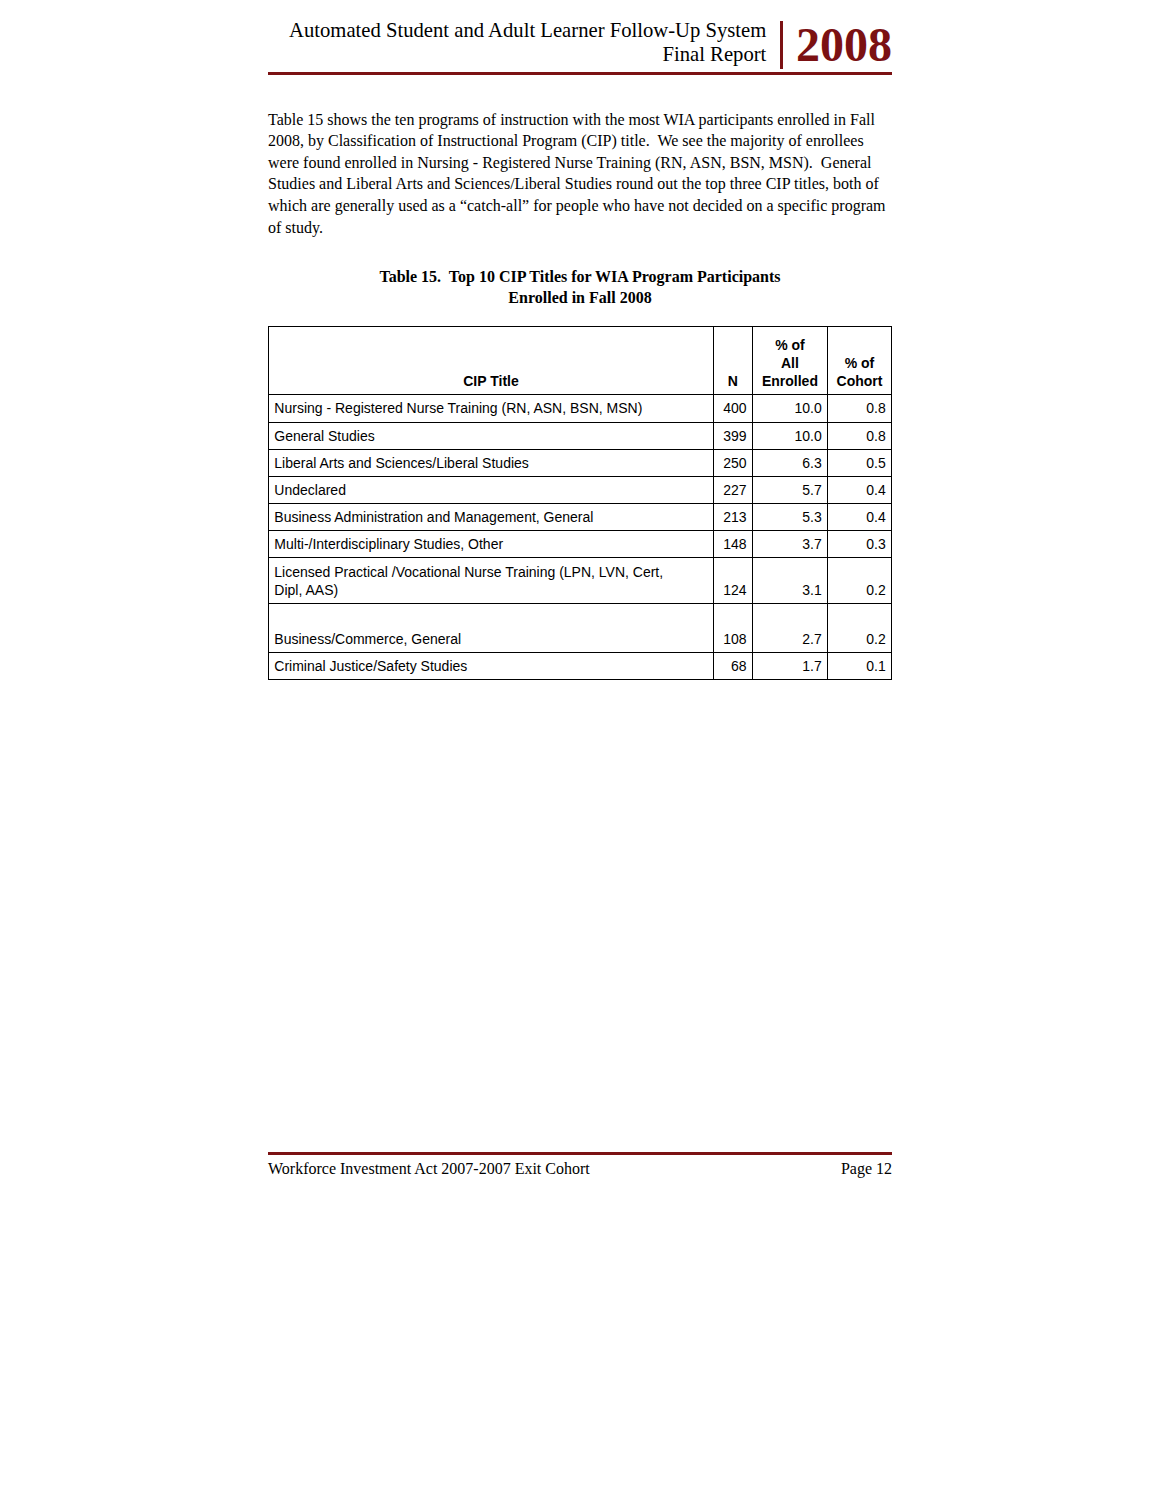Automated Student and Adult Learner Follow-Up System
Final Report
2008
Table 15 shows the ten programs of instruction with the most WIA participants enrolled in Fall 2008, by Classification of Instructional Program (CIP) title. We see the majority of enrollees were found enrolled in Nursing - Registered Nurse Training (RN, ASN, BSN, MSN). General Studies and Liberal Arts and Sciences/Liberal Studies round out the top three CIP titles, both of which are generally used as a “catch-all” for people who have not decided on a specific program of study.
Table 15. Top 10 CIP Titles for WIA Program Participants
Enrolled in Fall 2008
| CIP Title | N | % of All Enrolled | % of Cohort |
| --- | --- | --- | --- |
| Nursing - Registered Nurse Training (RN, ASN, BSN, MSN) | 400 | 10.0 | 0.8 |
| General Studies | 399 | 10.0 | 0.8 |
| Liberal Arts and Sciences/Liberal Studies | 250 | 6.3 | 0.5 |
| Undeclared | 227 | 5.7 | 0.4 |
| Business Administration and Management, General | 213 | 5.3 | 0.4 |
| Multi-/Interdisciplinary Studies, Other | 148 | 3.7 | 0.3 |
| Licensed Practical /Vocational Nurse Training (LPN, LVN, Cert, Dipl, AAS) | 124 | 3.1 | 0.2 |
| Business/Commerce, General | 108 | 2.7 | 0.2 |
| Criminal Justice/Safety Studies | 68 | 1.7 | 0.1 |
Workforce Investment Act 2007-2007 Exit Cohort Page 12